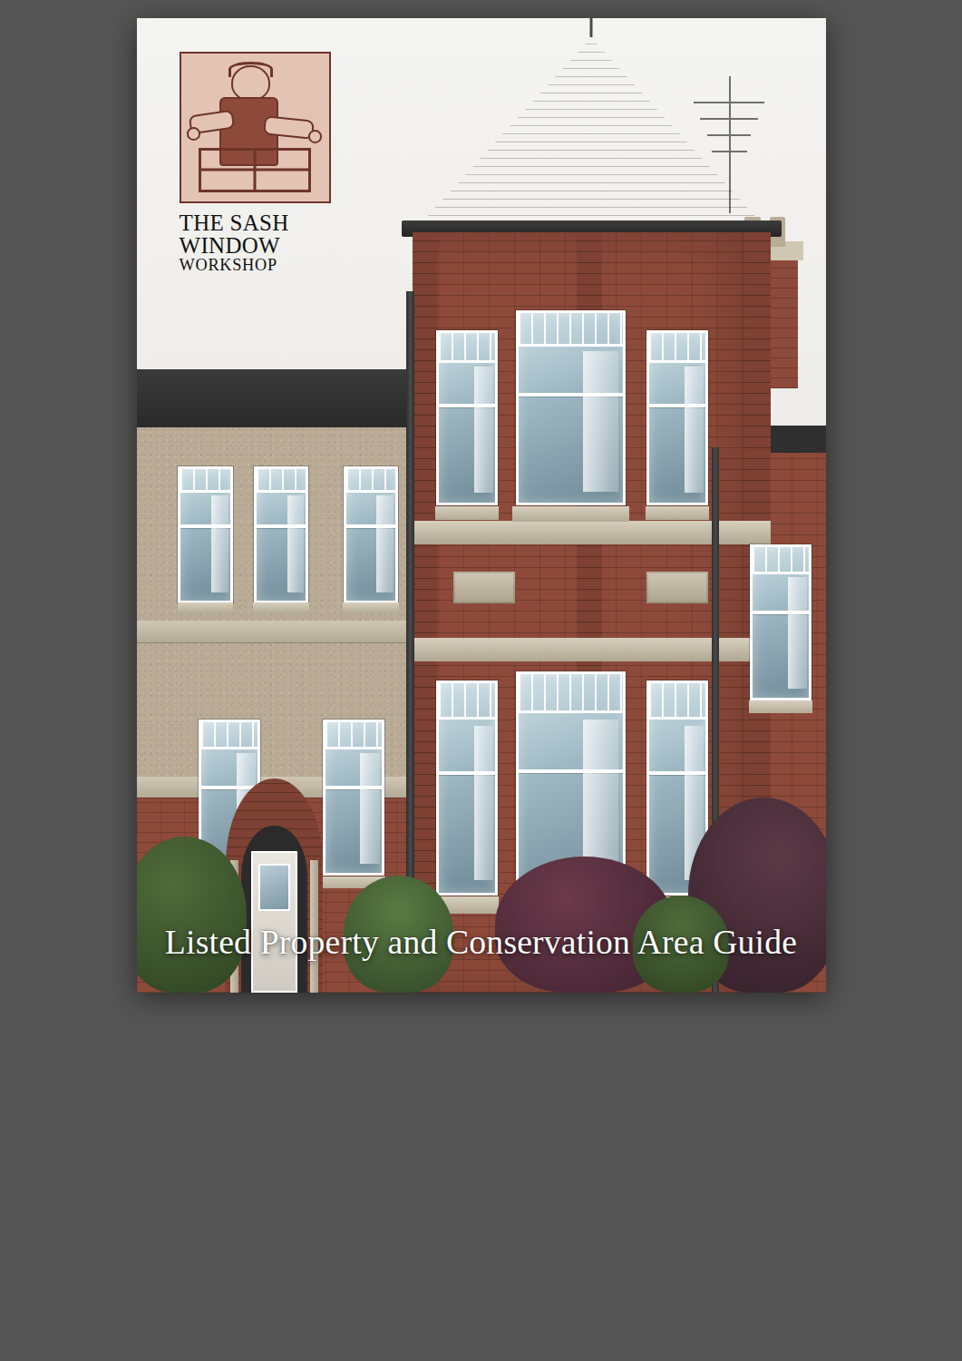THE SASH WINDOW WORKSHOP
Listed Property and Conservation Area Guide